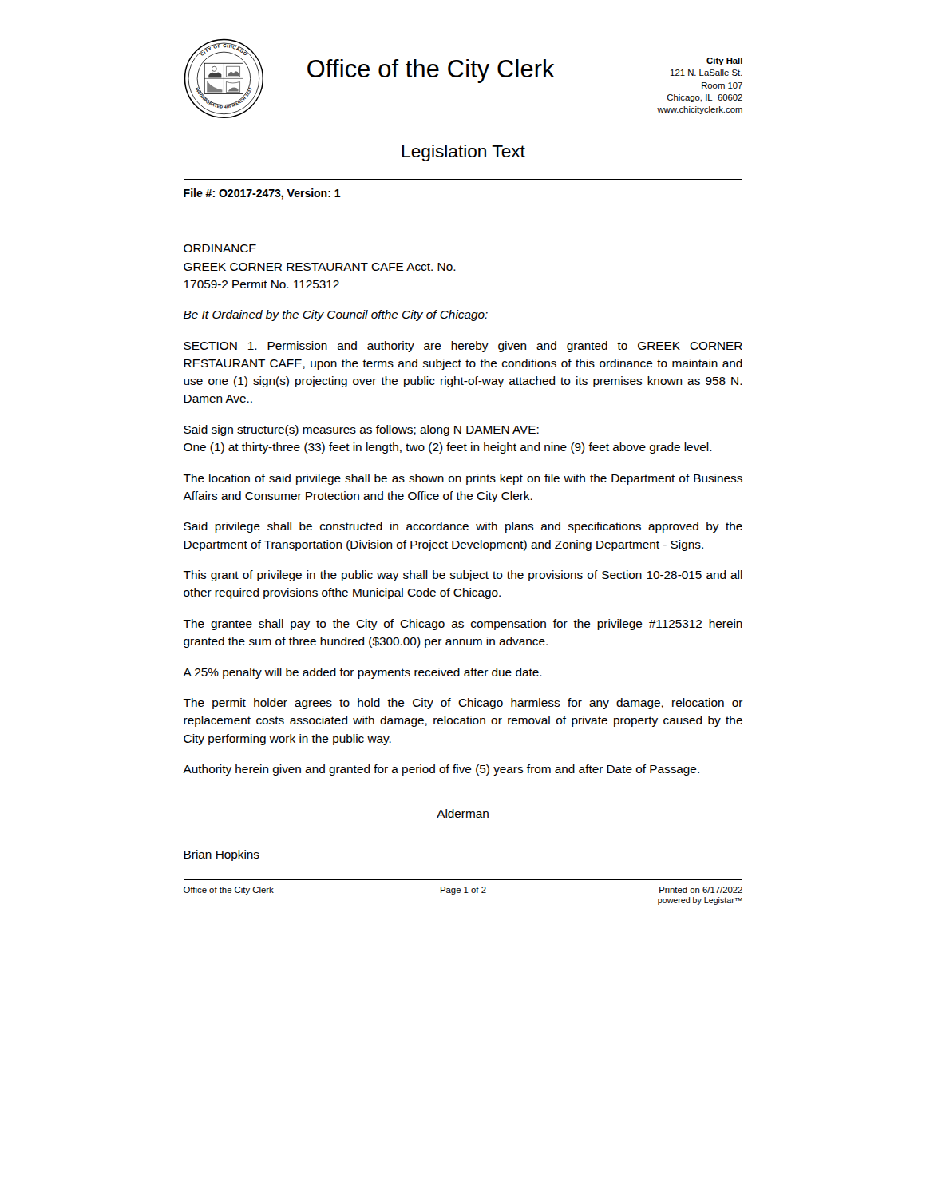CITY OF CHICAGO INCORPORATED 4th MARCH 1837
Office of the City Clerk
City Hall
121 N. LaSalle St.
Room 107
Chicago, IL 60602
www.chicityclerk.com
Legislation Text
File #: O2017-2473, Version: 1
ORDINANCE
GREEK CORNER RESTAURANT CAFE Acct. No.
17059-2 Permit No. 1125312
Be It Ordained by the City Council ofthe City of Chicago:
SECTION 1. Permission and authority are hereby given and granted to GREEK CORNER RESTAURANT CAFE, upon the terms and subject to the conditions of this ordinance to maintain and use one (1) sign(s) projecting over the public right-of-way attached to its premises known as 958 N. Damen Ave..
Said sign structure(s) measures as follows; along N DAMEN AVE:
One (1) at thirty-three (33) feet in length, two (2) feet in height and nine (9) feet above grade level.
The location of said privilege shall be as shown on prints kept on file with the Department of Business Affairs and Consumer Protection and the Office of the City Clerk.
Said privilege shall be constructed in accordance with plans and specifications approved by the Department of Transportation (Division of Project Development) and Zoning Department - Signs.
This grant of privilege in the public way shall be subject to the provisions of Section 10-28-015 and all other required provisions ofthe Municipal Code of Chicago.
The grantee shall pay to the City of Chicago as compensation for the privilege #1125312 herein granted the sum of three hundred ($300.00) per annum in advance.
A 25% penalty will be added for payments received after due date.
The permit holder agrees to hold the City of Chicago harmless for any damage, relocation or replacement costs associated with damage, relocation or removal of private property caused by the City performing work in the public way.
Authority herein given and granted for a period of five (5) years from and after Date of Passage.
Alderman
Brian Hopkins
Office of the City Clerk
Page 1 of 2
Printed on 6/17/2022
powered by Legistar™